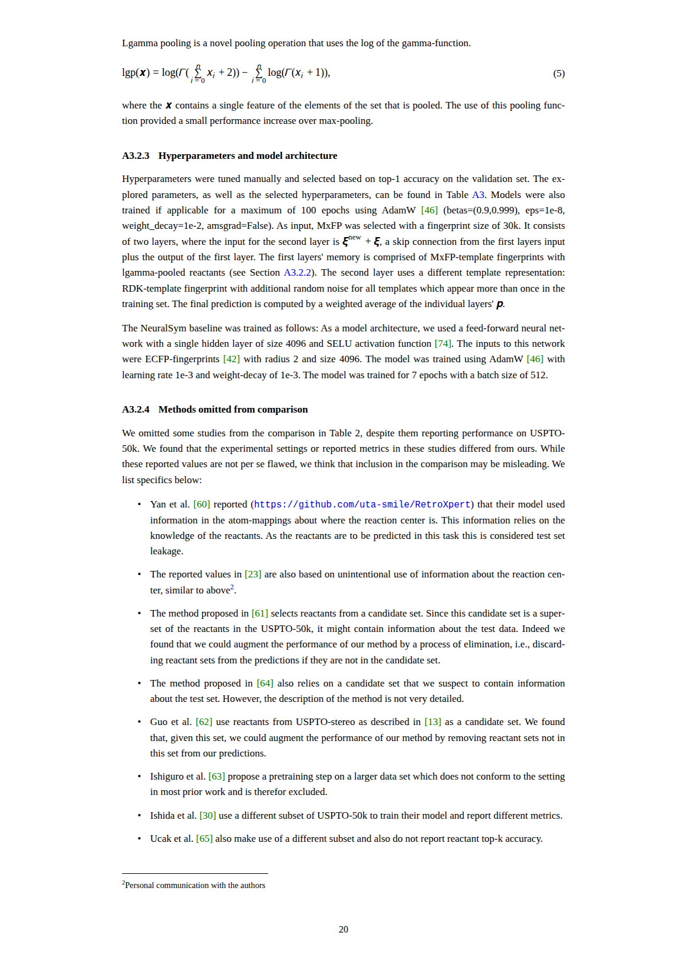Lgamma pooling is a novel pooling operation that uses the log of the gamma-function.
lgp (𝒙) = log ( Γ ( ∑ i=0 n xi + 2 ) ) − ∑ i=0 n log (Γ(xi+1)) ,
(5)
where the 𝒙 contains a single feature of the elements of the set that is pooled. The use of this pooling function provided a small performance increase over max-pooling.
A3.2.3 Hyperparameters and model architecture
Hyperparameters were tuned manually and selected based on top-1 accuracy on the validation set. The explored parameters, as well as the selected hyperparameters, can be found in Table A3. Models were also trained if applicable for a maximum of 100 epochs using AdamW [46] (betas=(0.9,0.999), eps=1e-8, weight_decay=1e-2, amsgrad=False). As input, MxFP was selected with a fingerprint size of 30k. It consists of two layers, where the input for the second layer is 𝝃new+𝝃, a skip connection from the first layers input plus the output of the first layer. The first layers' memory is comprised of MxFP-template fingerprints with lgamma-pooled reactants (see Section A3.2.2). The second layer uses a different template representation: RDK-template fingerprint with additional random noise for all templates which appear more than once in the training set. The final prediction is computed by a weighted average of the individual layers' 𝒑.
The NeuralSym baseline was trained as follows: As a model architecture, we used a feed-forward neural network with a single hidden layer of size 4096 and SELU activation function [74]. The inputs to this network were ECFP-fingerprints [42] with radius 2 and size 4096. The model was trained using AdamW [46] with learning rate 1e-3 and weight-decay of 1e-3. The model was trained for 7 epochs with a batch size of 512.
A3.2.4 Methods omitted from comparison
We omitted some studies from the comparison in Table 2, despite them reporting performance on USPTO-50k. We found that the experimental settings or reported metrics in these studies differed from ours. While these reported values are not per se flawed, we think that inclusion in the comparison may be misleading. We list specifics below:
Yan et al. [60] reported (https://github.com/uta-smile/RetroXpert) that their model used information in the atom-mappings about where the reaction center is. This information relies on the knowledge of the reactants. As the reactants are to be predicted in this task this is considered test set leakage.
The reported values in [23] are also based on unintentional use of information about the reaction center, similar to above2.
The method proposed in [61] selects reactants from a candidate set. Since this candidate set is a superset of the reactants in the USPTO-50k, it might contain information about the test data. Indeed we found that we could augment the performance of our method by a process of elimination, i.e., discarding reactant sets from the predictions if they are not in the candidate set.
The method proposed in [64] also relies on a candidate set that we suspect to contain information about the test set. However, the description of the method is not very detailed.
Guo et al. [62] use reactants from USPTO-stereo as described in [13] as a candidate set. We found that, given this set, we could augment the performance of our method by removing reactant sets not in this set from our predictions.
Ishiguro et al. [63] propose a pretraining step on a larger data set which does not conform to the setting in most prior work and is therefor excluded.
Ishida et al. [30] use a different subset of USPTO-50k to train their model and report different metrics.
Ucak et al. [65] also make use of a different subset and also do not report reactant top-k accuracy.
2Personal communication with the authors
20